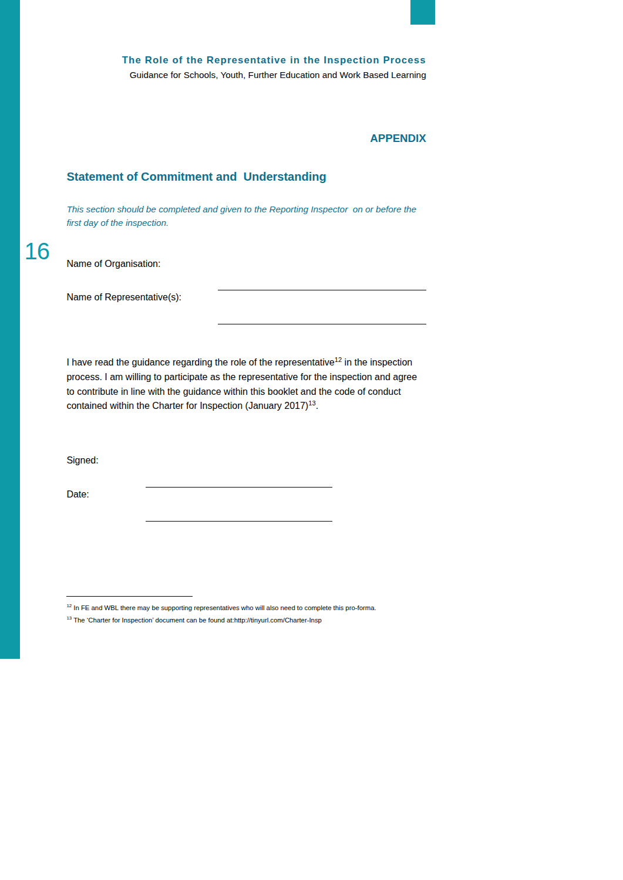16
The Role of the Representative in the Inspection Process
Guidance for Schools, Youth, Further Education and Work Based Learning
APPENDIX
Statement of Commitment and Understanding
This section should be completed and given to the Reporting Inspector on or before the first day of the inspection.
| Name of Organisation: | |
| Name of Representative(s): | |
I have read the guidance regarding the role of the representative12 in the inspection process. I am willing to participate as the representative for the inspection and agree to contribute in line with the guidance within this booklet and the code of conduct contained within the Charter for Inspection (January 2017)13.
| Signed: | | |
| Date: | | |
12 In FE and WBL there may be supporting representatives who will also need to complete this pro-forma.
13 The ‘Charter for Inspection’ document can be found at:http://tinyurl.com/Charter-Insp